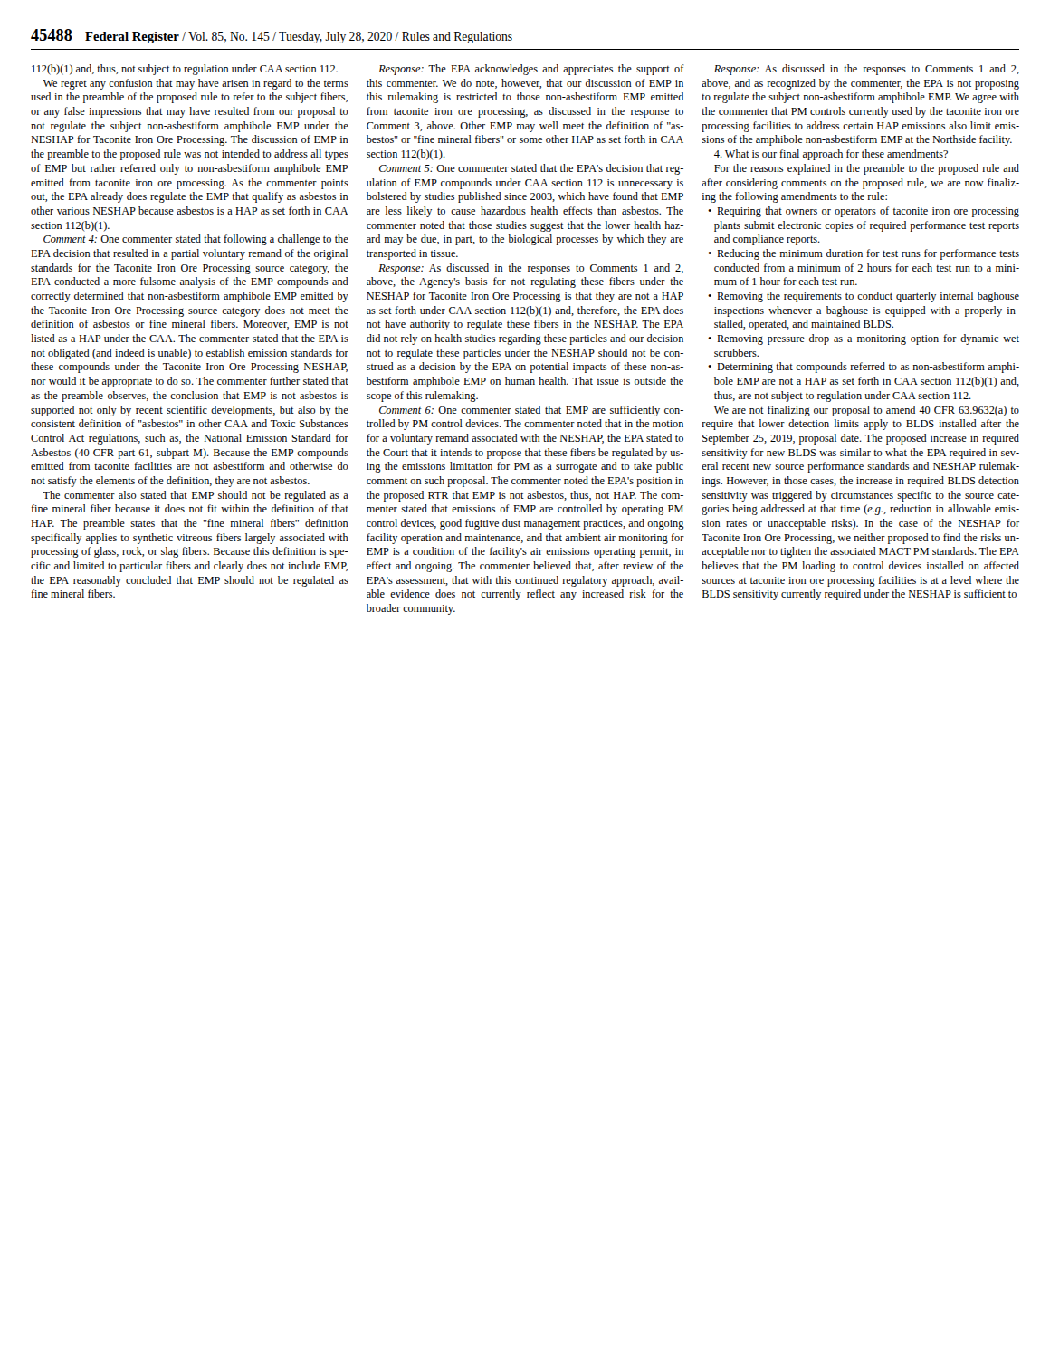45488 Federal Register / Vol. 85, No. 145 / Tuesday, July 28, 2020 / Rules and Regulations
112(b)(1) and, thus, not subject to regulation under CAA section 112.
We regret any confusion that may have arisen in regard to the terms used in the preamble of the proposed rule to refer to the subject fibers, or any false impressions that may have resulted from our proposal to not regulate the subject non-asbestiform amphibole EMP under the NESHAP for Taconite Iron Ore Processing. The discussion of EMP in the preamble to the proposed rule was not intended to address all types of EMP but rather referred only to non-asbestiform amphibole EMP emitted from taconite iron ore processing. As the commenter points out, the EPA already does regulate the EMP that qualify as asbestos in other various NESHAP because asbestos is a HAP as set forth in CAA section 112(b)(1).
Comment 4: One commenter stated that following a challenge to the EPA decision that resulted in a partial voluntary remand of the original standards for the Taconite Iron Ore Processing source category, the EPA conducted a more fulsome analysis of the EMP compounds and correctly determined that non-asbestiform amphibole EMP emitted by the Taconite Iron Ore Processing source category does not meet the definition of asbestos or fine mineral fibers. Moreover, EMP is not listed as a HAP under the CAA. The commenter stated that the EPA is not obligated (and indeed is unable) to establish emission standards for these compounds under the Taconite Iron Ore Processing NESHAP, nor would it be appropriate to do so. The commenter further stated that as the preamble observes, the conclusion that EMP is not asbestos is supported not only by recent scientific developments, but also by the consistent definition of ''asbestos'' in other CAA and Toxic Substances Control Act regulations, such as, the National Emission Standard for Asbestos (40 CFR part 61, subpart M). Because the EMP compounds emitted from taconite facilities are not asbestiform and otherwise do not satisfy the elements of the definition, they are not asbestos.
The commenter also stated that EMP should not be regulated as a fine mineral fiber because it does not fit within the definition of that HAP. The preamble states that the ''fine mineral fibers'' definition specifically applies to synthetic vitreous fibers largely associated with processing of glass, rock, or slag fibers. Because this definition is specific and limited to particular fibers and clearly does not include EMP, the EPA reasonably concluded that EMP should not be regulated as fine mineral fibers.
Response: The EPA acknowledges and appreciates the support of this commenter. We do note, however, that our discussion of EMP in this rulemaking is restricted to those non-asbestiform EMP emitted from taconite iron ore processing, as discussed in the response to Comment 3, above. Other EMP may well meet the definition of ''asbestos'' or ''fine mineral fibers'' or some other HAP as set forth in CAA section 112(b)(1).
Comment 5: One commenter stated that the EPA's decision that regulation of EMP compounds under CAA section 112 is unnecessary is bolstered by studies published since 2003, which have found that EMP are less likely to cause hazardous health effects than asbestos. The commenter noted that those studies suggest that the lower health hazard may be due, in part, to the biological processes by which they are transported in tissue.
Response: As discussed in the responses to Comments 1 and 2, above, the Agency's basis for not regulating these fibers under the NESHAP for Taconite Iron Ore Processing is that they are not a HAP as set forth under CAA section 112(b)(1) and, therefore, the EPA does not have authority to regulate these fibers in the NESHAP. The EPA did not rely on health studies regarding these particles and our decision not to regulate these particles under the NESHAP should not be construed as a decision by the EPA on potential impacts of these non-asbestiform amphibole EMP on human health. That issue is outside the scope of this rulemaking.
Comment 6: One commenter stated that EMP are sufficiently controlled by PM control devices. The commenter noted that in the motion for a voluntary remand associated with the NESHAP, the EPA stated to the Court that it intends to propose that these fibers be regulated by using the emissions limitation for PM as a surrogate and to take public comment on such proposal. The commenter noted the EPA's position in the proposed RTR that EMP is not asbestos, thus, not HAP. The commenter stated that emissions of EMP are controlled by operating PM control devices, good fugitive dust management practices, and ongoing facility operation and maintenance, and that ambient air monitoring for EMP is a condition of the facility's air emissions operating permit, in effect and ongoing. The commenter believed that, after review of the EPA's assessment, that with this continued regulatory approach, available evidence does not currently reflect any increased risk for the broader community.
Response: As discussed in the responses to Comments 1 and 2, above, and as recognized by the commenter, the EPA is not proposing to regulate the subject non-asbestiform amphibole EMP. We agree with the commenter that PM controls currently used by the taconite iron ore processing facilities to address certain HAP emissions also limit emissions of the amphibole non-asbestiform EMP at the Northside facility.
4. What is our final approach for these amendments?
For the reasons explained in the preamble to the proposed rule and after considering comments on the proposed rule, we are now finalizing the following amendments to the rule:
Requiring that owners or operators of taconite iron ore processing plants submit electronic copies of required performance test reports and compliance reports.
Reducing the minimum duration for test runs for performance tests conducted from a minimum of 2 hours for each test run to a minimum of 1 hour for each test run.
Removing the requirements to conduct quarterly internal baghouse inspections whenever a baghouse is equipped with a properly installed, operated, and maintained BLDS.
Removing pressure drop as a monitoring option for dynamic wet scrubbers.
Determining that compounds referred to as non-asbestiform amphibole EMP are not a HAP as set forth in CAA section 112(b)(1) and, thus, are not subject to regulation under CAA section 112.
We are not finalizing our proposal to amend 40 CFR 63.9632(a) to require that lower detection limits apply to BLDS installed after the September 25, 2019, proposal date. The proposed increase in required sensitivity for new BLDS was similar to what the EPA required in several recent new source performance standards and NESHAP rulemakings. However, in those cases, the increase in required BLDS detection sensitivity was triggered by circumstances specific to the source categories being addressed at that time (e.g., reduction in allowable emission rates or unacceptable risks). In the case of the NESHAP for Taconite Iron Ore Processing, we neither proposed to find the risks unacceptable nor to tighten the associated MACT PM standards. The EPA believes that the PM loading to control devices installed on affected sources at taconite iron ore processing facilities is at a level where the BLDS sensitivity currently required under the NESHAP is sufficient to